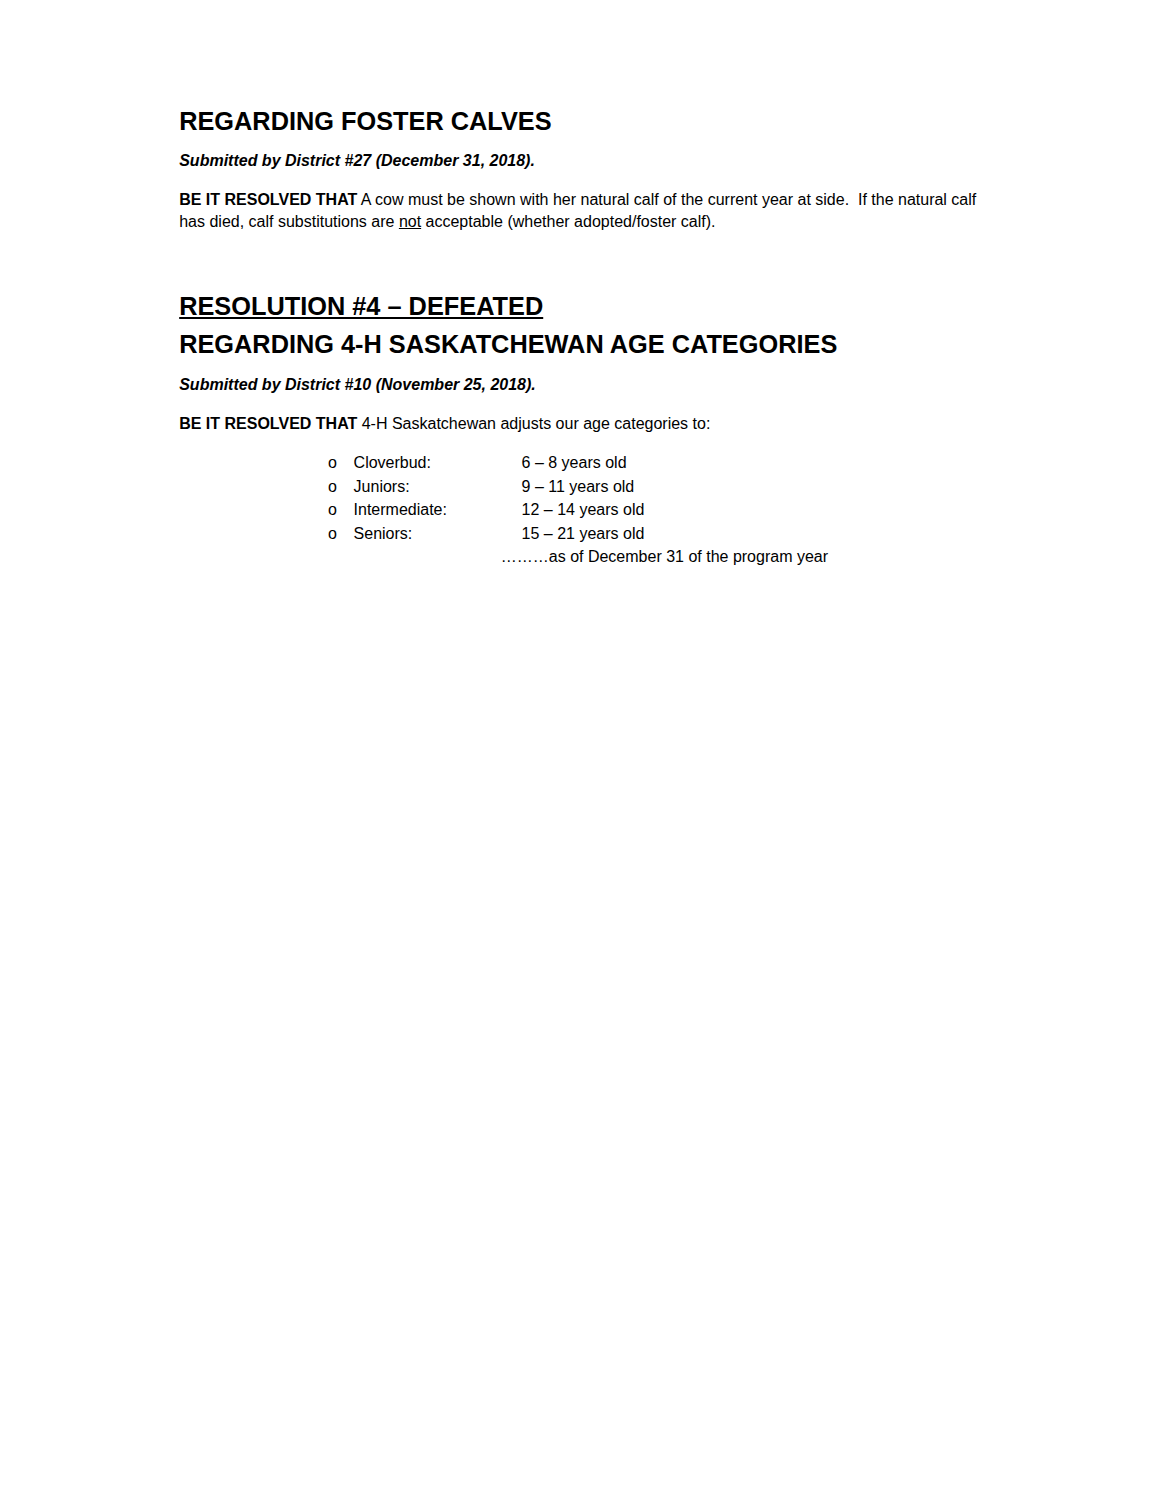REGARDING FOSTER CALVES
Submitted by District #27 (December 31, 2018).
BE IT RESOLVED THAT A cow must be shown with her natural calf of the current year at side. If the natural calf has died, calf substitutions are not acceptable (whether adopted/foster calf).
RESOLUTION #4 – DEFEATED
REGARDING 4-H SASKATCHEWAN AGE CATEGORIES
Submitted by District #10 (November 25, 2018).
BE IT RESOLVED THAT 4-H Saskatchewan adjusts our age categories to:
Cloverbud: 6 – 8 years old
Juniors: 9 – 11 years old
Intermediate: 12 – 14 years old
Seniors: 15 – 21 years old
………as of December 31 of the program year